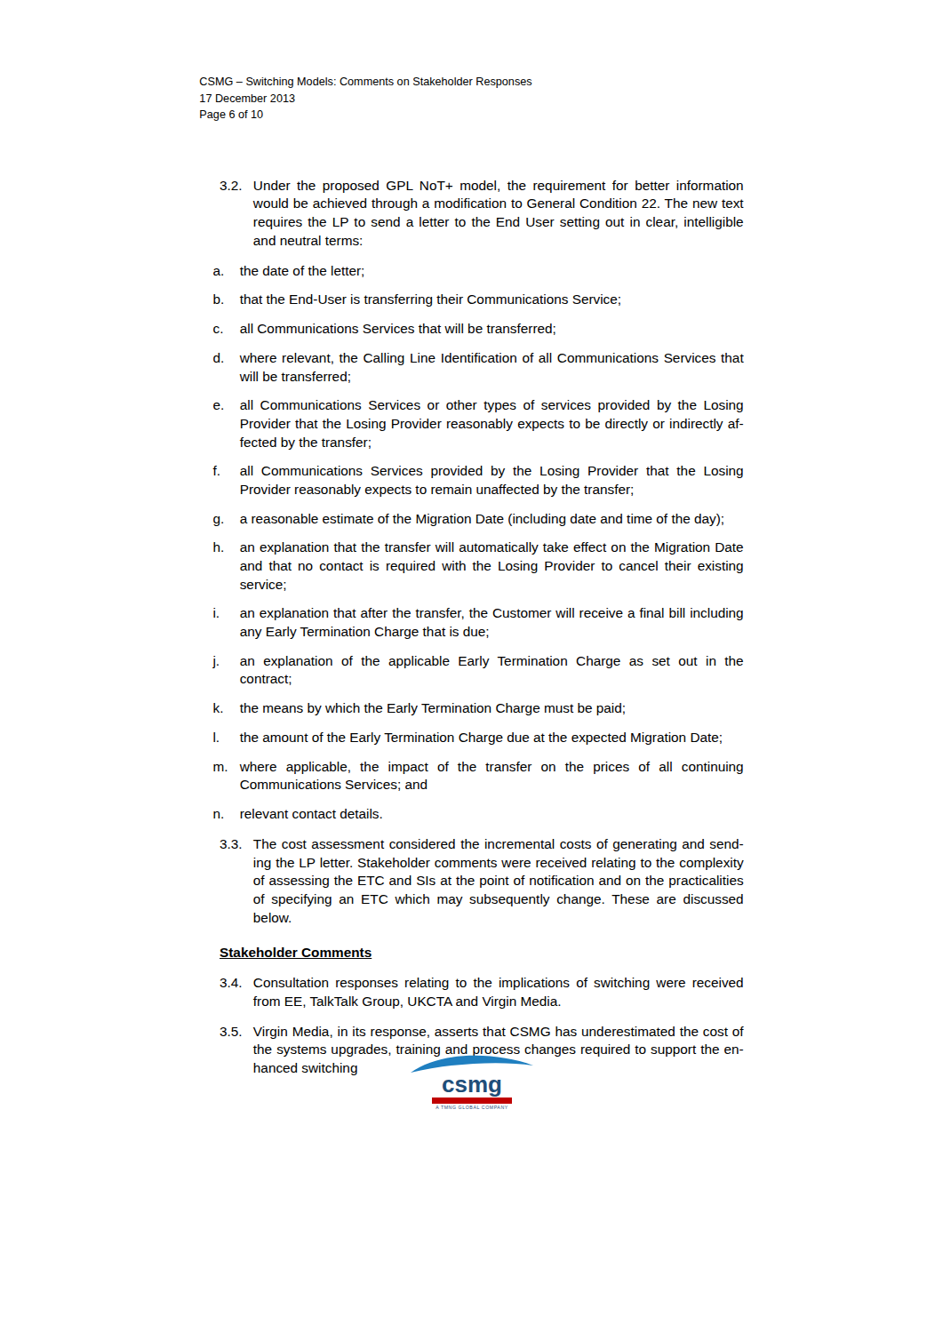CSMG – Switching Models: Comments on Stakeholder Responses
17 December 2013
Page 6 of 10
3.2.
Under the proposed GPL NoT+ model, the requirement for better information would be achieved through a modification to General Condition 22. The new text requires the LP to send a letter to the End User setting out in clear, intelligible and neutral terms:
a. the date of the letter;
b. that the End-User is transferring their Communications Service;
c. all Communications Services that will be transferred;
d. where relevant, the Calling Line Identification of all Communications Services that will be transferred;
e. all Communications Services or other types of services provided by the Losing Provider that the Losing Provider reasonably expects to be directly or indirectly affected by the transfer;
f. all Communications Services provided by the Losing Provider that the Losing Provider reasonably expects to remain unaffected by the transfer;
g. a reasonable estimate of the Migration Date (including date and time of the day);
h. an explanation that the transfer will automatically take effect on the Migration Date and that no contact is required with the Losing Provider to cancel their existing service;
i. an explanation that after the transfer, the Customer will receive a final bill including any Early Termination Charge that is due;
j. an explanation of the applicable Early Termination Charge as set out in the contract;
k. the means by which the Early Termination Charge must be paid;
l. the amount of the Early Termination Charge due at the expected Migration Date;
m. where applicable, the impact of the transfer on the prices of all continuing Communications Services; and
n. relevant contact details.
3.3.
The cost assessment considered the incremental costs of generating and sending the LP letter. Stakeholder comments were received relating to the complexity of assessing the ETC and SIs at the point of notification and on the practicalities of specifying an ETC which may subsequently change. These are discussed below.
Stakeholder Comments
3.4.
Consultation responses relating to the implications of switching were received from EE, TalkTalk Group, UKCTA and Virgin Media.
3.5.
Virgin Media, in its response, asserts that CSMG has underestimated the cost of the systems upgrades, training and process changes required to support the enhanced switching
csmg A TMNG GLOBAL COMPANY